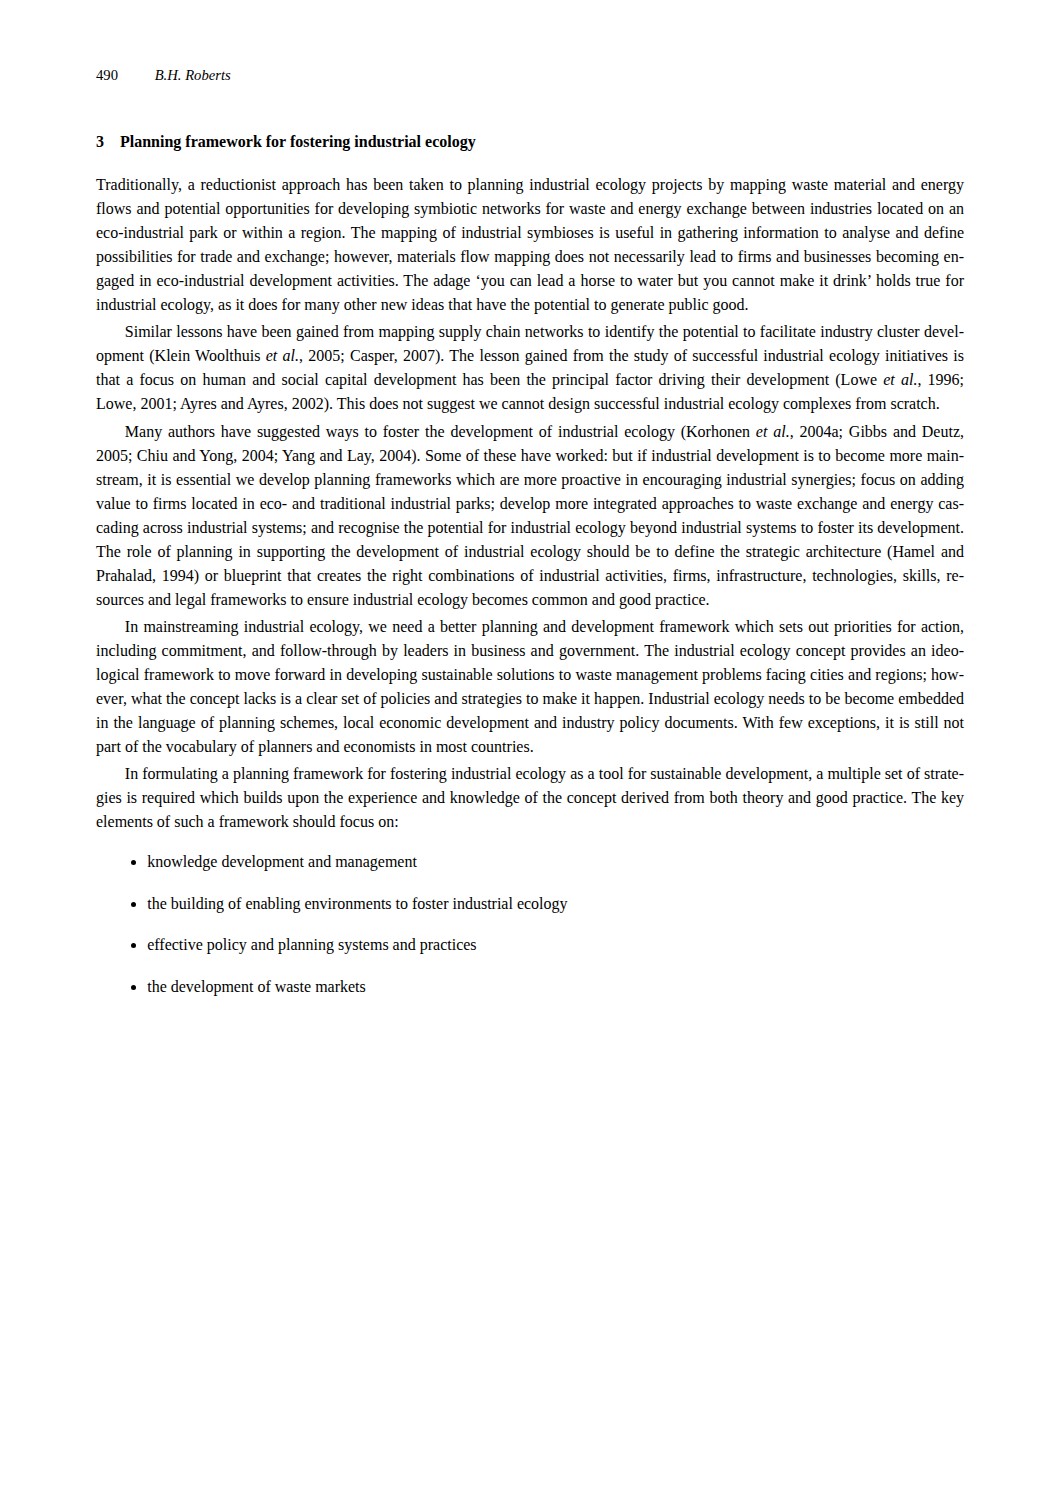490 B.H. Roberts
3 Planning framework for fostering industrial ecology
Traditionally, a reductionist approach has been taken to planning industrial ecology projects by mapping waste material and energy flows and potential opportunities for developing symbiotic networks for waste and energy exchange between industries located on an eco-industrial park or within a region. The mapping of industrial symbioses is useful in gathering information to analyse and define possibilities for trade and exchange; however, materials flow mapping does not necessarily lead to firms and businesses becoming engaged in eco-industrial development activities. The adage ‘you can lead a horse to water but you cannot make it drink’ holds true for industrial ecology, as it does for many other new ideas that have the potential to generate public good.
Similar lessons have been gained from mapping supply chain networks to identify the potential to facilitate industry cluster development (Klein Woolthuis et al., 2005; Casper, 2007). The lesson gained from the study of successful industrial ecology initiatives is that a focus on human and social capital development has been the principal factor driving their development (Lowe et al., 1996; Lowe, 2001; Ayres and Ayres, 2002). This does not suggest we cannot design successful industrial ecology complexes from scratch.
Many authors have suggested ways to foster the development of industrial ecology (Korhonen et al., 2004a; Gibbs and Deutz, 2005; Chiu and Yong, 2004; Yang and Lay, 2004). Some of these have worked: but if industrial development is to become more mainstream, it is essential we develop planning frameworks which are more proactive in encouraging industrial synergies; focus on adding value to firms located in eco- and traditional industrial parks; develop more integrated approaches to waste exchange and energy cascading across industrial systems; and recognise the potential for industrial ecology beyond industrial systems to foster its development. The role of planning in supporting the development of industrial ecology should be to define the strategic architecture (Hamel and Prahalad, 1994) or blueprint that creates the right combinations of industrial activities, firms, infrastructure, technologies, skills, resources and legal frameworks to ensure industrial ecology becomes common and good practice.
In mainstreaming industrial ecology, we need a better planning and development framework which sets out priorities for action, including commitment, and follow-through by leaders in business and government. The industrial ecology concept provides an ideological framework to move forward in developing sustainable solutions to waste management problems facing cities and regions; however, what the concept lacks is a clear set of policies and strategies to make it happen. Industrial ecology needs to be become embedded in the language of planning schemes, local economic development and industry policy documents. With few exceptions, it is still not part of the vocabulary of planners and economists in most countries.
In formulating a planning framework for fostering industrial ecology as a tool for sustainable development, a multiple set of strategies is required which builds upon the experience and knowledge of the concept derived from both theory and good practice. The key elements of such a framework should focus on:
knowledge development and management
the building of enabling environments to foster industrial ecology
effective policy and planning systems and practices
the development of waste markets